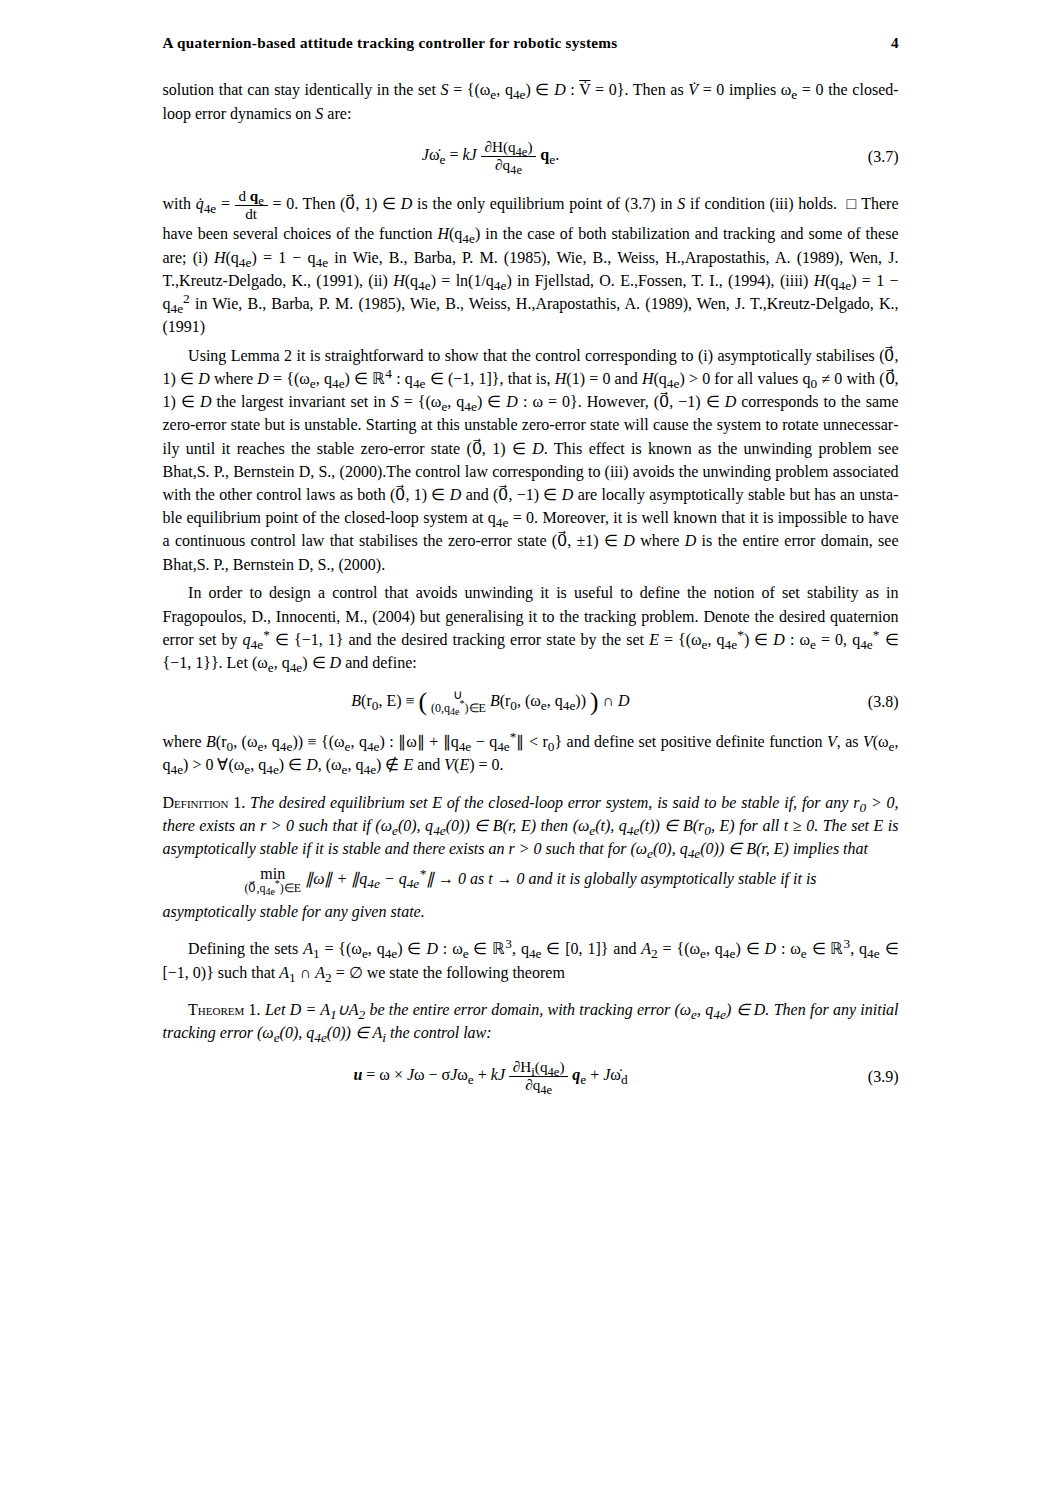A quaternion-based attitude tracking controller for robotic systems 4
solution that can stay identically in the set S = {(ωe, q4e) ∈ D : V̇ = 0}. Then as V̇ = 0 implies ωe = 0 the closed-loop error dynamics on S are:
Jω̇e = kJ ∂H(q4e)∂q4e qe. (3.7)
with q̇4e = d qe dt = 0. Then (0⃗, 1) ∈ D is the only equilibrium point of (3.7) in S if condition (iii) holds. □ There have been several choices of the function H(q4e) in the case of both stabilization and tracking and some of these are; (i) H(q4e) = 1 − q4e in Wie, B., Barba, P. M. (1985), Wie, B., Weiss, H.,Arapostathis, A. (1989), Wen, J. T.,Kreutz-Delgado, K., (1991), (ii) H(q4e) = ln(1/q4e) in Fjellstad, O. E.,Fossen, T. I., (1994), (iiii) H(q4e) = 1 − q4e2 in Wie, B., Barba, P. M. (1985), Wie, B., Weiss, H.,Arapostathis, A. (1989), Wen, J. T.,Kreutz-Delgado, K., (1991)
Using Lemma 2 it is straightforward to show that the control corresponding to (i) asymptotically stabilises (0⃗, 1) ∈ D where D = {(ωe, q4e) ∈ ℝ4 : q4e ∈ (−1, 1]}, that is, H(1) = 0 and H(q4e) > 0 for all values q0 ≠ 0 with (0⃗, 1) ∈ D the largest invariant set in S = {(ωe, q4e) ∈ D : ω = 0}. However, (0⃗, −1) ∈ D corresponds to the same zero-error state but is unstable. Starting at this unstable zero-error state will cause the system to rotate unnecessarily until it reaches the stable zero-error state (0⃗, 1) ∈ D. This effect is known as the unwinding problem see Bhat,S. P., Bernstein D, S., (2000).The control law corresponding to (iii) avoids the unwinding problem associated with the other control laws as both (0⃗, 1) ∈ D and (0⃗, −1) ∈ D are locally asymptotically stable but has an unstable equilibrium point of the closed-loop system at q4e = 0. Moreover, it is well known that it is impossible to have a continuous control law that stabilises the zero-error state (0⃗, ±1) ∈ D where D is the entire error domain, see Bhat,S. P., Bernstein D, S., (2000).
In order to design a control that avoids unwinding it is useful to define the notion of set stability as in Fragopoulos, D., Innocenti, M., (2004) but generalising it to the tracking problem. Denote the desired quaternion error set by q4e* ∈ {−1, 1} and the desired tracking error state by the set E = {(ωe, q4e*) ∈ D : ωe = 0, q4e* ∈ {−1, 1}}. Let (ωe, q4e) ∈ D and define:
B(r0, E) ≡ ( ∪ (0,q4e*)∈E B(r0, (ωe, q4e)) ) ∩ D (3.8)
where B(r0, (ωe, q4e)) ≡ {(ωe, q4e) : ∥ω∥ + ∥q4e − q4e*∥ < r0} and define set positive definite function V, as V(ωe, q4e) > 0 ∀(ωe, q4e) ∈ D, (ωe, q4e) ∉ E and V(E) = 0.
Definition 1. The desired equilibrium set E of the closed-loop error system, is said to be stable if, for any r0 > 0, there exists an r > 0 such that if (ωe(0), q4e(0)) ∈ B(r, E) then (ωe(t), q4e(t)) ∈ B(r0, E) for all t ≥ 0. The set E is asymptotically stable if it is stable and there exists an r > 0 such that for (ωe(0), q4e(0)) ∈ B(r, E) implies that
min (0⃗,q4e*)∈E ∥ω∥ + ∥q4e − q4e*∥ → 0 as t → 0 and it is globally asymptotically stable if it is
asymptotically stable for any given state.
Defining the sets A1 = {(ωe, q4e) ∈ D : ωe ∈ ℝ3, q4e ∈ [0, 1]} and A2 = {(ωe, q4e) ∈ D : ωe ∈ ℝ3, q4e ∈ [−1, 0)} such that A1 ∩ A2 = ∅ we state the following theorem
Theorem 1. Let D = A1∪A2 be the entire error domain, with tracking error (ωe, q4e) ∈ D. Then for any initial tracking error (ωe(0), q4e(0)) ∈ Ai the control law:
u = ω × Jω − σJωe + kJ ∂Hi(q4e)∂q4e qe + Jω̇d (3.9)